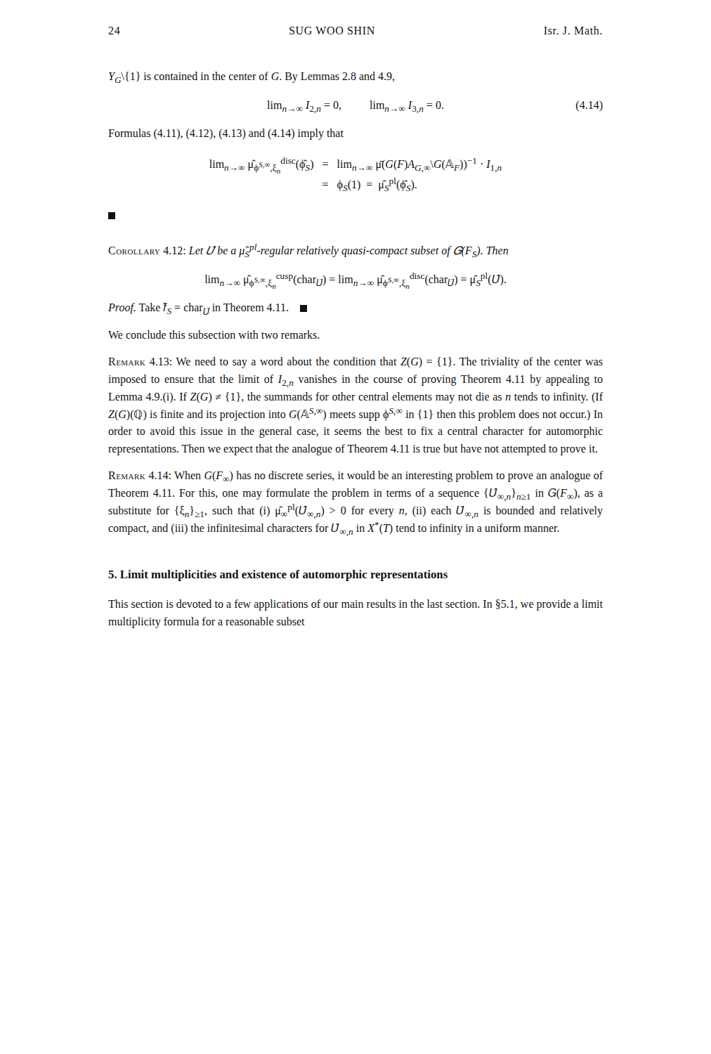24 SUG WOO SHIN Isr. J. Math.
YG\{1} is contained in the center of G. By Lemmas 2.8 and 4.9,
limn→∞ I2,n = 0, limn→∞ I3,n = 0. (4.14)
Formulas (4.11), (4.12), (4.13) and (4.14) imply that
| lim n →∞ μ̂ ϕ S ,∞ ,ξ n disc ( ϕ̂ S ) | = | lim n →∞ μ̄ ( G ( F ) A G ,∞ \ G (𝔸 F )) −1 · I 1, n |
| | = | ϕ S (1) = μ̂ S pl ( ϕ̂ S ). |
Corollary 4.12: Let 𝑈̂ be a μ̂Spl-regular relatively quasi-compact subset of 𝐺(FS). Then
limn→∞ μ̂ϕS,∞,ξncusp(char𝑈̂) = limn→∞ μ̂ϕS,∞,ξndisc(char𝑈̂) = μ̂Spl(𝑈̂).
Proof. Take 𝑓̂S = char𝑈̂ in Theorem 4.11.
We conclude this subsection with two remarks.
Remark 4.13: We need to say a word about the condition that Z(G) = {1}. The triviality of the center was imposed to ensure that the limit of I2,n vanishes in the course of proving Theorem 4.11 by appealing to Lemma 4.9.(i). If Z(G) ≠ {1}, the summands for other central elements may not die as n tends to infinity. (If Z(G)(ℚ) is finite and its projection into G(𝔸S,∞) meets supp ϕS,∞ in {1} then this problem does not occur.) In order to avoid this issue in the general case, it seems the best to fix a central character for automorphic representations. Then we expect that the analogue of Theorem 4.11 is true but have not attempted to prove it.
Remark 4.14: When G(F∞) has no discrete series, it would be an interesting problem to prove an analogue of Theorem 4.11. For this, one may formulate the problem in terms of a sequence {𝑈̂∞,n}n≥1 in 𝐺(F∞), as a substitute for {ξn}≥1, such that (i) μ̂∞pl(𝑈̂∞,n) > 0 for every n, (ii) each 𝑈̂∞,n is bounded and relatively compact, and (iii) the infinitesimal characters for 𝑈̂∞,n in X*(T) tend to infinity in a uniform manner.
5. Limit multiplicities and existence of automorphic representations
This section is devoted to a few applications of our main results in the last section. In §5.1, we provide a limit multiplicity formula for a reasonable subset